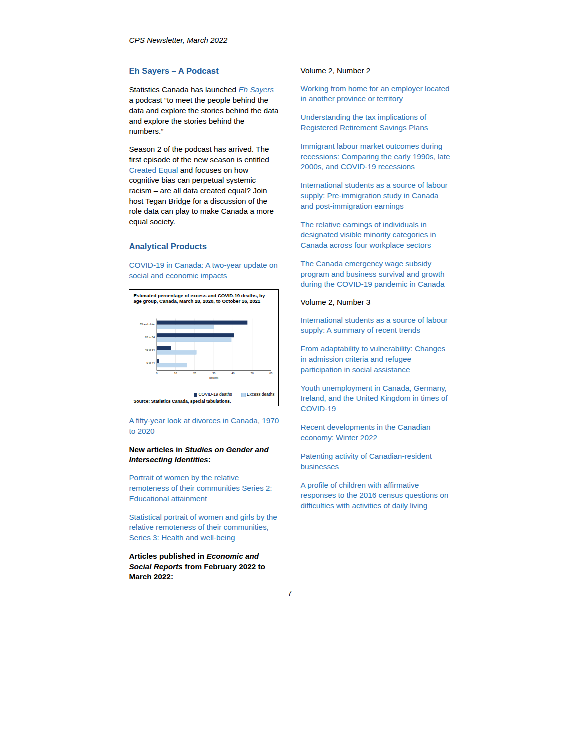CPS Newsletter, March 2022
Eh Sayers – A Podcast
Statistics Canada has launched Eh Sayers a podcast “to meet the people behind the data and explore the stories behind the data and explore the stories behind the numbers.”
Season 2 of the podcast has arrived. The first episode of the new season is entitled Created Equal and focuses on how cognitive bias can perpetual systemic racism – are all data created equal? Join host Tegan Bridge for a discussion of the role data can play to make Canada a more equal society.
Analytical Products
COVID-19 in Canada: A two-year update on social and economic impacts
Estimated percentage of excess and COVID-19 deaths, by age group, Canada, March 28, 2020, to October 16, 2021
85 and older 65 to 84 45 to 64 0 to 44 0 10 20 30 40 50 60 percent
COVID-19 deaths Excess deaths
Source: Statistics Canada, special tabulations.
A fifty-year look at divorces in Canada, 1970 to 2020
New articles in Studies on Gender and Intersecting Identities:
Portrait of women by the relative remoteness of their communities Series 2: Educational attainment Statistical portrait of women and girls by the relative remoteness of their communities, Series 3: Health and well-being
Articles published in Economic and Social Reports from February 2022 to March 2022:
Volume 2, Number 2
Working from home for an employer located in another province or territory Understanding the tax implications of Registered Retirement Savings Plans Immigrant labour market outcomes during recessions: Comparing the early 1990s, late 2000s, and COVID-19 recessions International students as a source of labour supply: Pre-immigration study in Canada and post-immigration earnings The relative earnings of individuals in designated visible minority categories in Canada across four workplace sectors The Canada emergency wage subsidy program and business survival and growth during the COVID-19 pandemic in Canada
Volume 2, Number 3
International students as a source of labour supply: A summary of recent trends From adaptability to vulnerability: Changes in admission criteria and refugee participation in social assistance Youth unemployment in Canada, Germany, Ireland, and the United Kingdom in times of COVID-19 Recent developments in the Canadian economy: Winter 2022 Patenting activity of Canadian-resident businesses A profile of children with affirmative responses to the 2016 census questions on difficulties with activities of daily living
7